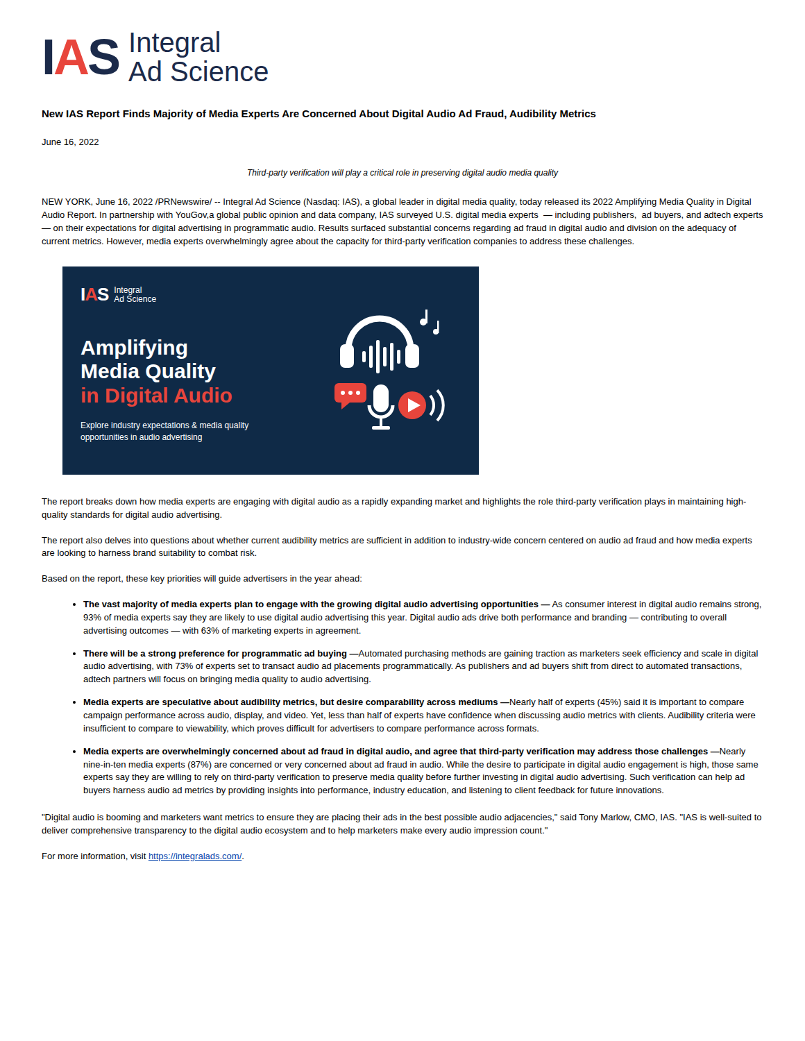IAS
Integral
Ad Science
New IAS Report Finds Majority of Media Experts Are Concerned About Digital Audio Ad Fraud, Audibility Metrics
June 16, 2022
Third-party verification will play a critical role in preserving digital audio media quality
NEW YORK, June 16, 2022 /PRNewswire/ -- Integral Ad Science (Nasdaq: IAS), a global leader in digital media quality, today released its 2022 Amplifying Media Quality in Digital Audio Report. In partnership with YouGov,a global public opinion and data company, IAS surveyed U.S. digital media experts — including publishers, ad buyers, and adtech experts — on their expectations for digital advertising in programmatic audio. Results surfaced substantial concerns regarding ad fraud in digital audio and division on the adequacy of current metrics. However, media experts overwhelmingly agree about the capacity for third-party verification companies to address these challenges.
IAS Integral
Ad Science
Amplifying
Media Quality
in Digital Audio
Explore industry expectations & media quality opportunities in audio advertising
The report breaks down how media experts are engaging with digital audio as a rapidly expanding market and highlights the role third-party verification plays in maintaining high-quality standards for digital audio advertising.
The report also delves into questions about whether current audibility metrics are sufficient in addition to industry-wide concern centered on audio ad fraud and how media experts are looking to harness brand suitability to combat risk.
Based on the report, these key priorities will guide advertisers in the year ahead:
The vast majority of media experts plan to engage with the growing digital audio advertising opportunities — As consumer interest in digital audio remains strong, 93% of media experts say they are likely to use digital audio advertising this year. Digital audio ads drive both performance and branding — contributing to overall advertising outcomes — with 63% of marketing experts in agreement.
There will be a strong preference for programmatic ad buying —Automated purchasing methods are gaining traction as marketers seek efficiency and scale in digital audio advertising, with 73% of experts set to transact audio ad placements programmatically. As publishers and ad buyers shift from direct to automated transactions, adtech partners will focus on bringing media quality to audio advertising.
Media experts are speculative about audibility metrics, but desire comparability across mediums —Nearly half of experts (45%) said it is important to compare campaign performance across audio, display, and video. Yet, less than half of experts have confidence when discussing audio metrics with clients. Audibility criteria were insufficient to compare to viewability, which proves difficult for advertisers to compare performance across formats.
Media experts are overwhelmingly concerned about ad fraud in digital audio, and agree that third-party verification may address those challenges —Nearly nine-in-ten media experts (87%) are concerned or very concerned about ad fraud in audio. While the desire to participate in digital audio engagement is high, those same experts say they are willing to rely on third-party verification to preserve media quality before further investing in digital audio advertising. Such verification can help ad buyers harness audio ad metrics by providing insights into performance, industry education, and listening to client feedback for future innovations.
"Digital audio is booming and marketers want metrics to ensure they are placing their ads in the best possible audio adjacencies," said Tony Marlow, CMO, IAS. "IAS is well-suited to deliver comprehensive transparency to the digital audio ecosystem and to help marketers make every audio impression count."
For more information, visit https://integralads.com/.